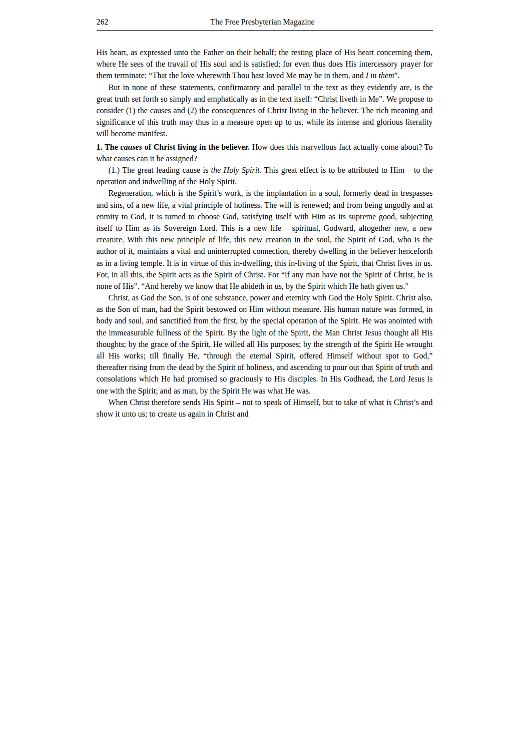262 The Free Presbyterian Magazine
His heart, as expressed unto the Father on their behalf; the resting place of His heart concerning them, where He sees of the travail of His soul and is satisfied; for even thus does His intercessory prayer for them terminate: “That the love wherewith Thou hast loved Me may be in them, and I in them”.
But in none of these statements, confirmatory and parallel to the text as they evidently are, is the great truth set forth so simply and emphatically as in the text itself: “Christ liveth in Me”. We propose to consider (1) the causes and (2) the consequences of Christ living in the believer. The rich meaning and significance of this truth may thus in a measure open up to us, while its intense and glorious literality will become manifest.
1. The causes of Christ living in the believer. How does this marvellous fact actually come about? To what causes can it be assigned?
(1.) The great leading cause is the Holy Spirit. This great effect is to be attributed to Him – to the operation and indwelling of the Holy Spirit.
Regeneration, which is the Spirit’s work, is the implantation in a soul, formerly dead in trespasses and sins, of a new life, a vital principle of holiness. The will is renewed; and from being ungodly and at enmity to God, it is turned to choose God, satisfying itself with Him as its supreme good, subjecting itself to Him as its Sovereign Lord. This is a new life – spiritual, Godward, altogether new, a new creature. With this new principle of life, this new creation in the soul, the Spirit of God, who is the author of it, maintains a vital and uninterrupted connection, thereby dwelling in the believer henceforth as in a living temple. It is in virtue of this in-dwelling, this in-living of the Spirit, that Christ lives in us. For, in all this, the Spirit acts as the Spirit of Christ. For “if any man have not the Spirit of Christ, he is none of His”. “And hereby we know that He abideth in us, by the Spirit which He hath given us.”
Christ, as God the Son, is of one substance, power and eternity with God the Holy Spirit. Christ also, as the Son of man, had the Spirit bestowed on Him without measure. His human nature was formed, in body and soul, and sanctified from the first, by the special operation of the Spirit. He was anointed with the immeasurable fullness of the Spirit. By the light of the Spirit, the Man Christ Jesus thought all His thoughts; by the grace of the Spirit, He willed all His purposes; by the strength of the Spirit He wrought all His works; till finally He, “through the eternal Spirit, offered Himself without spot to God,” thereafter rising from the dead by the Spirit of holiness, and ascending to pour out that Spirit of truth and consolations which He had promised so graciously to His disciples. In His Godhead, the Lord Jesus is one with the Spirit; and as man, by the Spirit He was what He was.
When Christ therefore sends His Spirit – not to speak of Himself, but to take of what is Christ’s and show it unto us; to create us again in Christ and